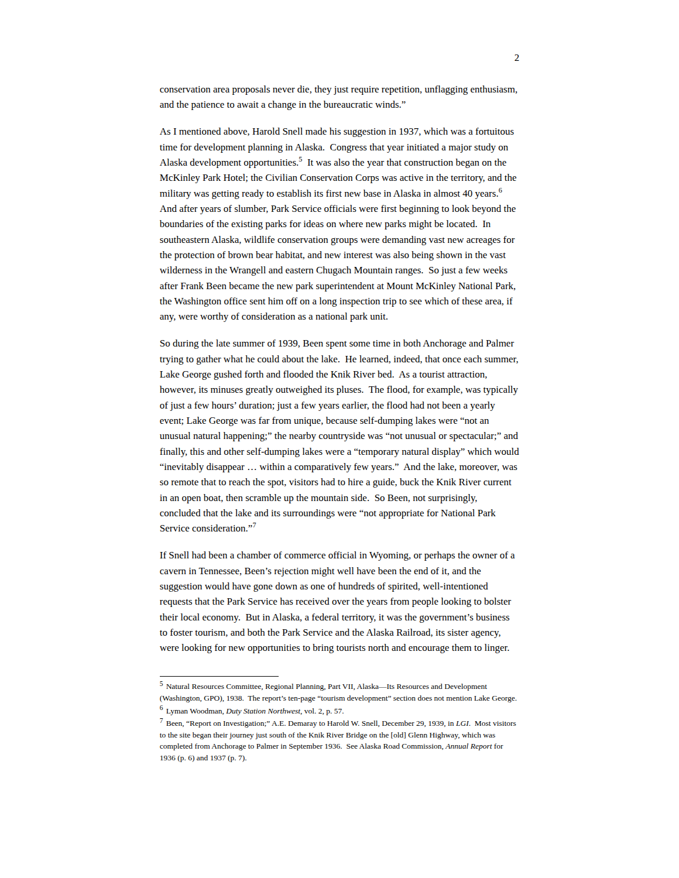2
conservation area proposals never die, they just require repetition, unflagging enthusiasm, and the patience to await a change in the bureaucratic winds.”
As I mentioned above, Harold Snell made his suggestion in 1937, which was a fortuitous time for development planning in Alaska. Congress that year initiated a major study on Alaska development opportunities.5 It was also the year that construction began on the McKinley Park Hotel; the Civilian Conservation Corps was active in the territory, and the military was getting ready to establish its first new base in Alaska in almost 40 years.6 And after years of slumber, Park Service officials were first beginning to look beyond the boundaries of the existing parks for ideas on where new parks might be located. In southeastern Alaska, wildlife conservation groups were demanding vast new acreages for the protection of brown bear habitat, and new interest was also being shown in the vast wilderness in the Wrangell and eastern Chugach Mountain ranges. So just a few weeks after Frank Been became the new park superintendent at Mount McKinley National Park, the Washington office sent him off on a long inspection trip to see which of these area, if any, were worthy of consideration as a national park unit.
So during the late summer of 1939, Been spent some time in both Anchorage and Palmer trying to gather what he could about the lake. He learned, indeed, that once each summer, Lake George gushed forth and flooded the Knik River bed. As a tourist attraction, however, its minuses greatly outweighed its pluses. The flood, for example, was typically of just a few hours’ duration; just a few years earlier, the flood had not been a yearly event; Lake George was far from unique, because self-dumping lakes were “not an unusual natural happening;” the nearby countryside was “not unusual or spectacular;” and finally, this and other self-dumping lakes were a “temporary natural display” which would “inevitably disappear … within a comparatively few years.” And the lake, moreover, was so remote that to reach the spot, visitors had to hire a guide, buck the Knik River current in an open boat, then scramble up the mountain side. So Been, not surprisingly, concluded that the lake and its surroundings were “not appropriate for National Park Service consideration.”7
If Snell had been a chamber of commerce official in Wyoming, or perhaps the owner of a cavern in Tennessee, Been’s rejection might well have been the end of it, and the suggestion would have gone down as one of hundreds of spirited, well-intentioned requests that the Park Service has received over the years from people looking to bolster their local economy. But in Alaska, a federal territory, it was the government’s business to foster tourism, and both the Park Service and the Alaska Railroad, its sister agency, were looking for new opportunities to bring tourists north and encourage them to linger.
5 Natural Resources Committee, Regional Planning, Part VII, Alaska—Its Resources and Development (Washington, GPO), 1938. The report’s ten-page “tourism development” section does not mention Lake George.
6 Lyman Woodman, Duty Station Northwest, vol. 2, p. 57.
7 Been, “Report on Investigation;” A.E. Demaray to Harold W. Snell, December 29, 1939, in LGI. Most visitors to the site began their journey just south of the Knik River Bridge on the [old] Glenn Highway, which was completed from Anchorage to Palmer in September 1936. See Alaska Road Commission, Annual Report for 1936 (p. 6) and 1937 (p. 7).